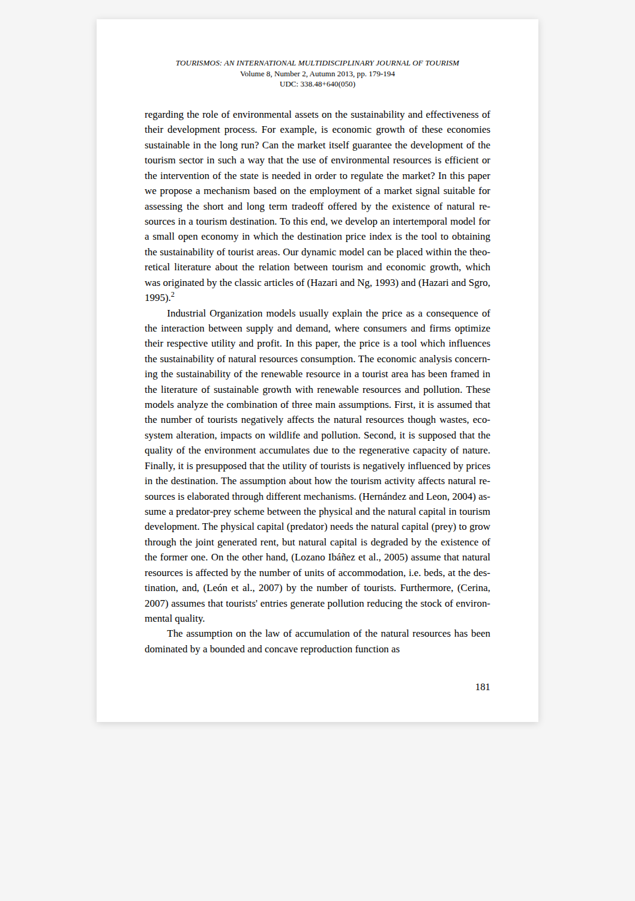TOURISMOS: AN INTERNATIONAL MULTIDISCIPLINARY JOURNAL OF TOURISM
Volume 8, Number 2, Autumn 2013, pp. 179-194
UDC: 338.48+640(050)
regarding the role of environmental assets on the sustainability and effectiveness of their development process. For example, is economic growth of these economies sustainable in the long run? Can the market itself guarantee the development of the tourism sector in such a way that the use of environmental resources is efficient or the intervention of the state is needed in order to regulate the market? In this paper we propose a mechanism based on the employment of a market signal suitable for assessing the short and long term tradeoff offered by the existence of natural resources in a tourism destination. To this end, we develop an intertemporal model for a small open economy in which the destination price index is the tool to obtaining the sustainability of tourist areas. Our dynamic model can be placed within the theoretical literature about the relation between tourism and economic growth, which was originated by the classic articles of (Hazari and Ng, 1993) and (Hazari and Sgro, 1995).2
Industrial Organization models usually explain the price as a consequence of the interaction between supply and demand, where consumers and firms optimize their respective utility and profit. In this paper, the price is a tool which influences the sustainability of natural resources consumption. The economic analysis concerning the sustainability of the renewable resource in a tourist area has been framed in the literature of sustainable growth with renewable resources and pollution. These models analyze the combination of three main assumptions. First, it is assumed that the number of tourists negatively affects the natural resources though wastes, ecosystem alteration, impacts on wildlife and pollution. Second, it is supposed that the quality of the environment accumulates due to the regenerative capacity of nature. Finally, it is presupposed that the utility of tourists is negatively influenced by prices in the destination. The assumption about how the tourism activity affects natural resources is elaborated through different mechanisms. (Hernández and Leon, 2004) assume a predator-prey scheme between the physical and the natural capital in tourism development. The physical capital (predator) needs the natural capital (prey) to grow through the joint generated rent, but natural capital is degraded by the existence of the former one. On the other hand, (Lozano Ibáñez et al., 2005) assume that natural resources is affected by the number of units of accommodation, i.e. beds, at the destination, and, (León et al., 2007) by the number of tourists. Furthermore, (Cerina, 2007) assumes that tourists' entries generate pollution reducing the stock of environmental quality.
The assumption on the law of accumulation of the natural resources has been dominated by a bounded and concave reproduction function as
181